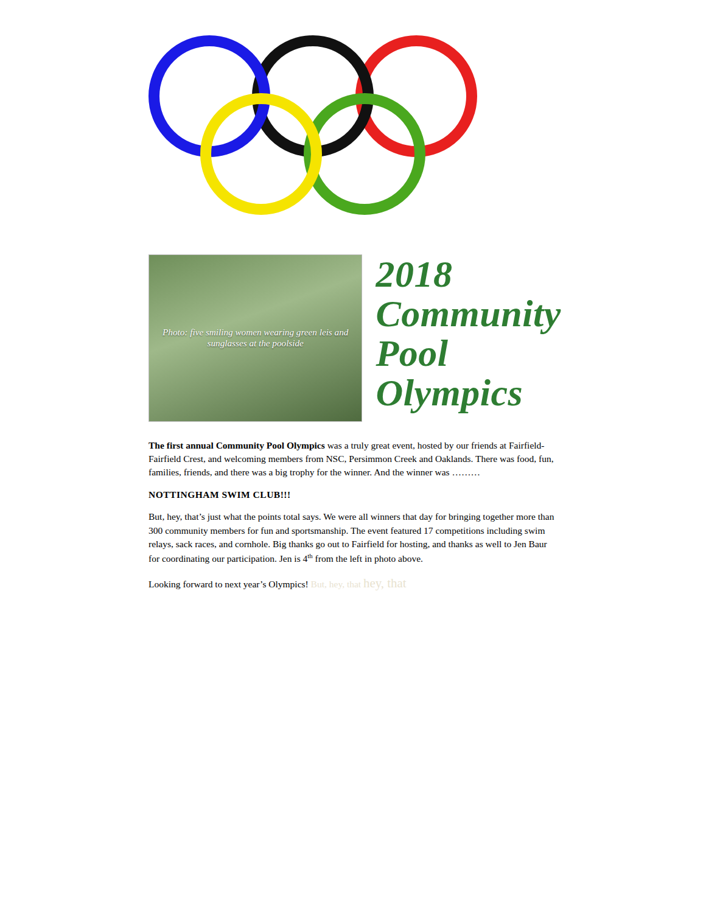Photo: five smiling women wearing green leis and sunglasses at the poolside
2018 Community Pool Olympics
The first annual Community Pool Olympics was a truly great event, hosted by our friends at Fairfield-Fairfield Crest, and welcoming members from NSC, Persimmon Creek and Oaklands. There was food, fun, families, friends, and there was a big trophy for the winner. And the winner was ………
NOTTINGHAM SWIM CLUB!!!
But, hey, that’s just what the points total says. We were all winners that day for bringing together more than 300 community members for fun and sportsmanship. The event featured 17 competitions including swim relays, sack races, and cornhole. Big thanks go out to Fairfield for hosting, and thanks as well to Jen Baur for coordinating our participation. Jen is 4th from the left in photo above.
Looking forward to next year’s Olympics! But, hey, that hey, that